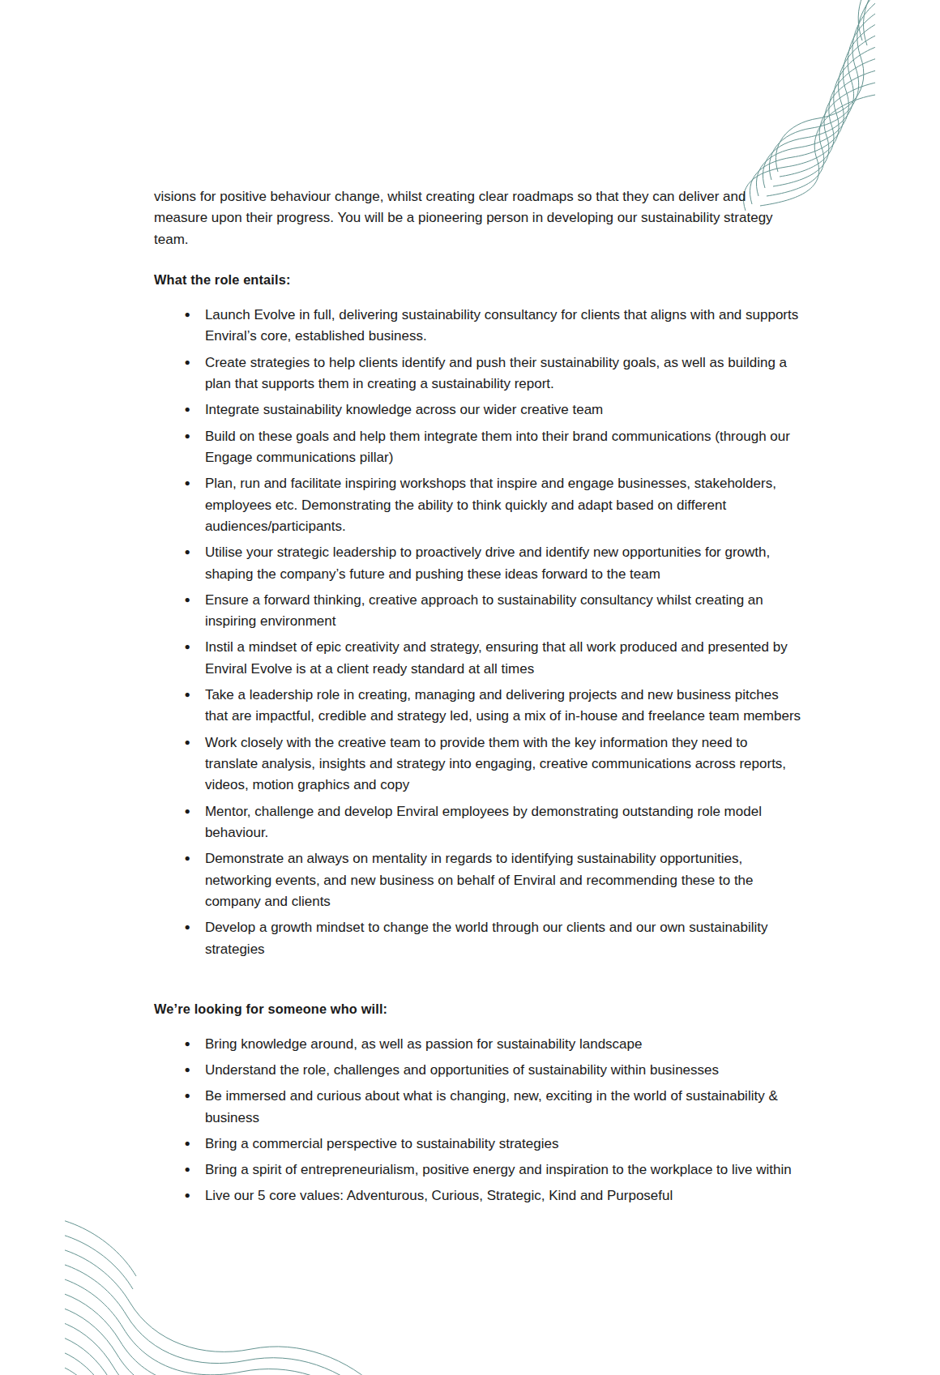visions for positive behaviour change, whilst creating clear roadmaps so that they can deliver and measure upon their progress. You will be a pioneering person in developing our sustainability strategy team.
What the role entails:
Launch Evolve in full, delivering sustainability consultancy for clients that aligns with and supports Enviral’s core, established business.
Create strategies to help clients identify and push their sustainability goals, as well as building a plan that supports them in creating a sustainability report.
Integrate sustainability knowledge across our wider creative team
Build on these goals and help them integrate them into their brand communications (through our Engage communications pillar)
Plan, run and facilitate inspiring workshops that inspire and engage businesses, stakeholders, employees etc. Demonstrating the ability to think quickly and adapt based on different audiences/participants.
Utilise your strategic leadership to proactively drive and identify new opportunities for growth, shaping the company’s future and pushing these ideas forward to the team
Ensure a forward thinking, creative approach to sustainability consultancy whilst creating an inspiring environment
Instil a mindset of epic creativity and strategy, ensuring that all work produced and presented by Enviral Evolve is at a client ready standard at all times
Take a leadership role in creating, managing and delivering projects and new business pitches that are impactful, credible and strategy led, using a mix of in-house and freelance team members
Work closely with the creative team to provide them with the key information they need to translate analysis, insights and strategy into engaging, creative communications across reports, videos, motion graphics and copy
Mentor, challenge and develop Enviral employees by demonstrating outstanding role model behaviour.
Demonstrate an always on mentality in regards to identifying sustainability opportunities, networking events, and new business on behalf of Enviral and recommending these to the company and clients
Develop a growth mindset to change the world through our clients and our own sustainability strategies
We’re looking for someone who will:
Bring knowledge around, as well as passion for sustainability landscape
Understand the role, challenges and opportunities of sustainability within businesses
Be immersed and curious about what is changing, new, exciting in the world of sustainability & business
Bring a commercial perspective to sustainability strategies
Bring a spirit of entrepreneurialism, positive energy and inspiration to the workplace to live within
Live our 5 core values: Adventurous, Curious, Strategic, Kind and Purposeful